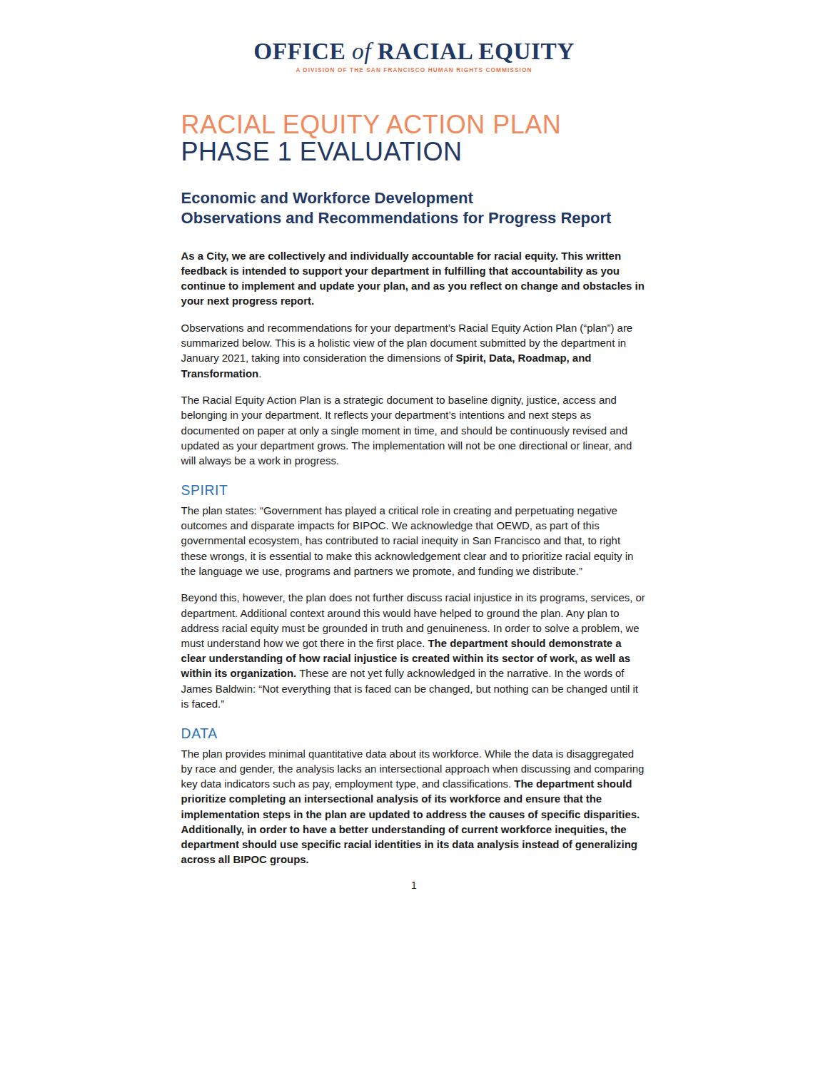OFFICE of RACIAL EQUITY
A DIVISION OF THE SAN FRANCISCO HUMAN RIGHTS COMMISSION
Racial Equity Action PlanPhase 1 Evaluation
Economic and Workforce Development
Observations and Recommendations for Progress Report
As a City, we are collectively and individually accountable for racial equity. This written feedback is intended to support your department in fulfilling that accountability as you continue to implement and update your plan, and as you reflect on change and obstacles in your next progress report.
Observations and recommendations for your department’s Racial Equity Action Plan (“plan”) are summarized below. This is a holistic view of the plan document submitted by the department in January 2021, taking into consideration the dimensions of Spirit, Data, Roadmap, and Transformation.
The Racial Equity Action Plan is a strategic document to baseline dignity, justice, access and belonging in your department. It reflects your department’s intentions and next steps as documented on paper at only a single moment in time, and should be continuously revised and updated as your department grows. The implementation will not be one directional or linear, and will always be a work in progress.
Spirit
The plan states: “Government has played a critical role in creating and perpetuating negative outcomes and disparate impacts for BIPOC. We acknowledge that OEWD, as part of this governmental ecosystem, has contributed to racial inequity in San Francisco and that, to right these wrongs, it is essential to make this acknowledgement clear and to prioritize racial equity in the language we use, programs and partners we promote, and funding we distribute.”
Beyond this, however, the plan does not further discuss racial injustice in its programs, services, or department. Additional context around this would have helped to ground the plan. Any plan to address racial equity must be grounded in truth and genuineness. In order to solve a problem, we must understand how we got there in the first place. The department should demonstrate a clear understanding of how racial injustice is created within its sector of work, as well as within its organization. These are not yet fully acknowledged in the narrative. In the words of James Baldwin: “Not everything that is faced can be changed, but nothing can be changed until it is faced.”
Data
The plan provides minimal quantitative data about its workforce. While the data is disaggregated by race and gender, the analysis lacks an intersectional approach when discussing and comparing key data indicators such as pay, employment type, and classifications. The department should prioritize completing an intersectional analysis of its workforce and ensure that the implementation steps in the plan are updated to address the causes of specific disparities. Additionally, in order to have a better understanding of current workforce inequities, the department should use specific racial identities in its data analysis instead of generalizing across all BIPOC groups.
1